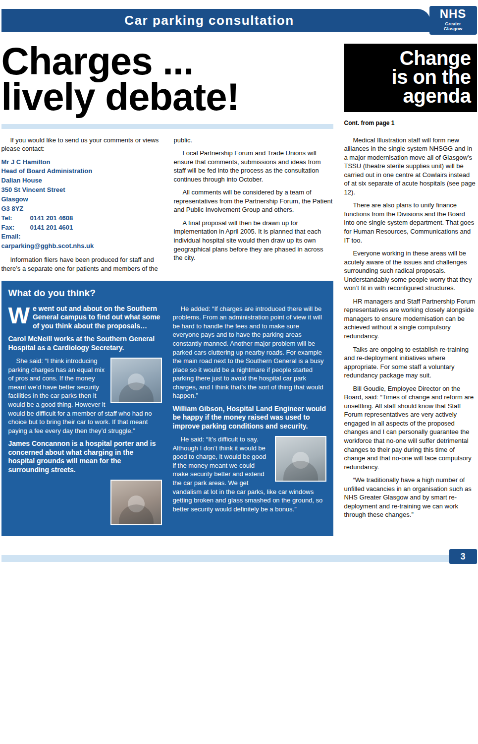Car parking consultation
NHS
Greater
Glasgow
Charges ...
lively debate!
Change
is on the
agenda
Cont. from page 1
If you would like to send us your comments or views please contact:
Mr J C Hamilton Head of Board Administration Dalian House 350 St Vincent Street Glasgow G3 8YZ Tel: 0141 201 4608 Fax: 0141 201 4601 Email: carparking@gghb.scot.nhs.uk
Information fliers have been produced for staff and there’s a separate one for patients and members of the public.
Local Partnership Forum and Trade Unions will ensure that comments, submissions and ideas from staff will be fed into the process as the consultation continues through into October.
All comments will be considered by a team of representatives from the Partnership Forum, the Patient and Public Involvement Group and others.
A final proposal will then be drawn up for implementation in April 2005. It is planned that each individual hospital site would then draw up its own geographical plans before they are phased in across the city.
What do you think?
We went out and about on the Southern General campus to find out what some of you think about the proposals…
Carol McNeill works at the Southern General Hospital as a Cardiology Secretary.
She said: “I think introducing parking charges has an equal mix of pros and cons. If the money meant we’d have better security facilities in the car parks then it would be a good thing. However it would be difficult for a member of staff who had no choice but to bring their car to work. If that meant paying a fee every day then they’d struggle.”
James Concannon is a hospital porter and is concerned about what charging in the hospital grounds will mean for the surrounding streets.
He added: “If charges are introduced there will be problems. From an administration point of view it will be hard to handle the fees and to make sure everyone pays and to have the parking areas constantly manned. Another major problem will be parked cars cluttering up nearby roads. For example the main road next to the Southern General is a busy place so it would be a nightmare if people started parking there just to avoid the hospital car park charges, and I think that’s the sort of thing that would happen.”
William Gibson, Hospital Land Engineer would be happy if the money raised was used to improve parking conditions and security.
He said: “It’s difficult to say. Although I don’t think it would be good to charge, it would be good if the money meant we could make security better and extend the car park areas. We get vandalism at lot in the car parks, like car windows getting broken and glass smashed on the ground, so better security would definitely be a bonus.”
Medical Illustration staff will form new alliances in the single system NHSGG and in a major modernisation move all of Glasgow’s TSSU (theatre sterile supplies unit) will be carried out in one centre at Cowlairs instead of at six separate of acute hospitals (see page 12).
There are also plans to unify finance functions from the Divisions and the Board into one single system department. That goes for Human Resources, Communications and IT too.
Everyone working in these areas will be acutely aware of the issues and challenges surrounding such radical proposals. Understandably some people worry that they won’t fit in with reconfigured structures.
HR managers and Staff Partnership Forum representatives are working closely alongside managers to ensure modernisation can be achieved without a single compulsory redundancy.
Talks are ongoing to establish re-training and re-deployment initiatives where appropriate. For some staff a voluntary redundancy package may suit.
Bill Goudie, Employee Director on the Board, said: “Times of change and reform are unsettling. All staff should know that Staff Forum representatives are very actively engaged in all aspects of the proposed changes and I can personally guarantee the workforce that no-one will suffer detrimental changes to their pay during this time of change and that no-one will face compulsory redundancy.
“We traditionally have a high number of unfilled vacancies in an organisation such as NHS Greater Glasgow and by smart re-deployment and re-training we can work through these changes.”
3